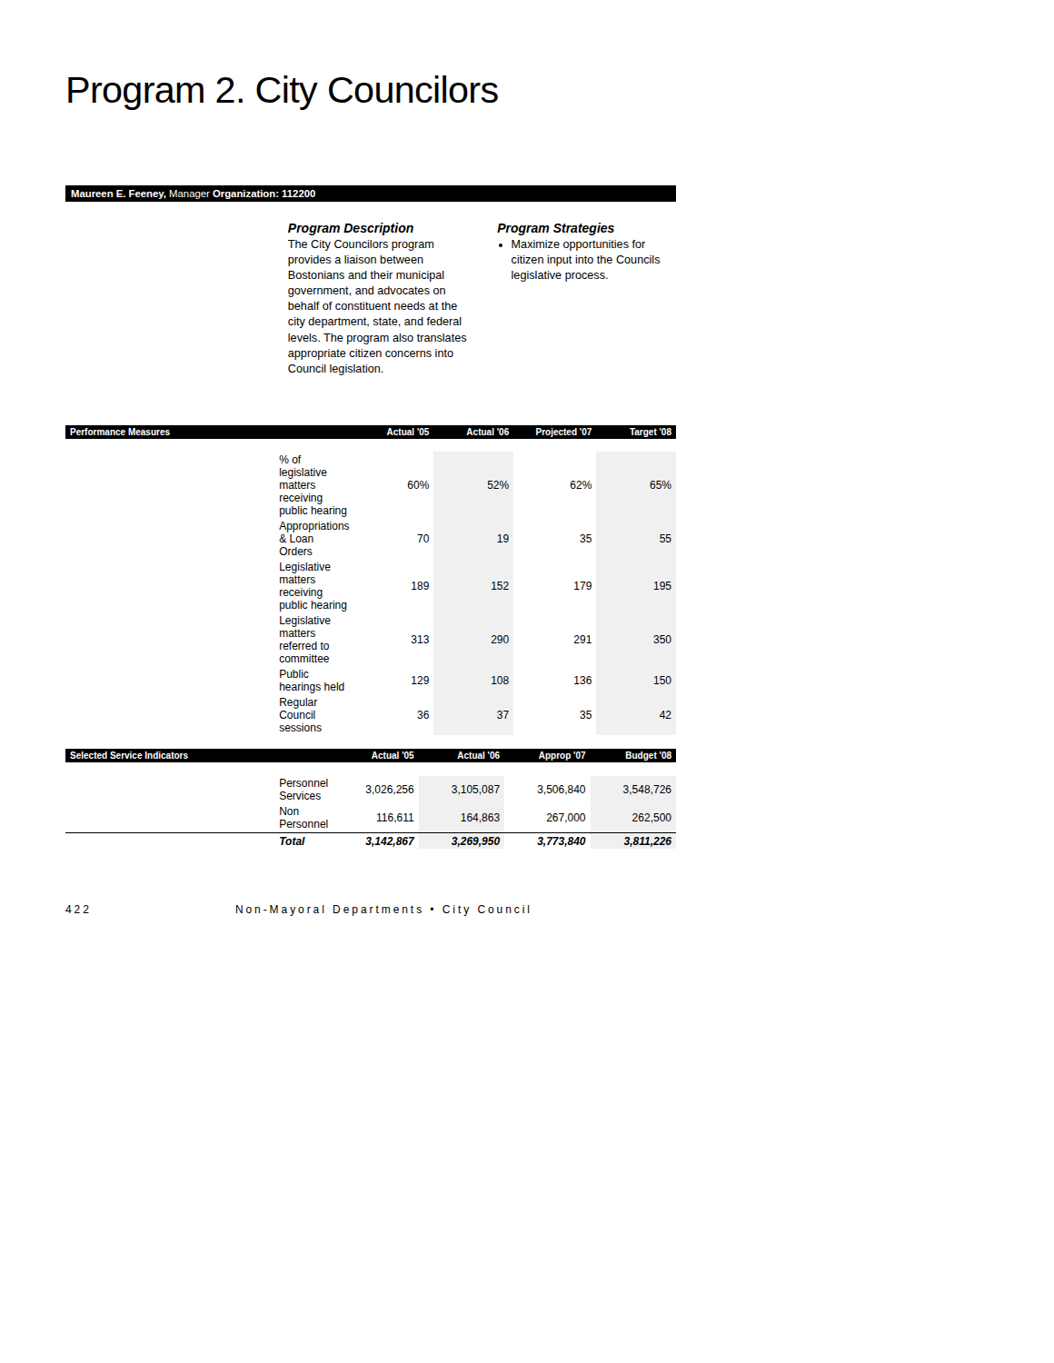Program 2. City Councilors
Maureen E. Feeney, Manager Organization: 112200
Program Description
The City Councilors program provides a liaison between Bostonians and their municipal government, and advocates on behalf of constituent needs at the city department, state, and federal levels. The program also translates appropriate citizen concerns into Council legislation.
Program Strategies
Maximize opportunities for citizen input into the Councils legislative process.
| Performance Measures | Actual '05 | Actual '06 | Projected '07 | Target '08 |
| % of legislative matters receiving public hearing | 60% | 52% | 62% | 65% |
| Appropriations & Loan Orders | 70 | 19 | 35 | 55 |
| Legislative matters receiving public hearing | 189 | 152 | 179 | 195 |
| Legislative matters referred to committee | 313 | 290 | 291 | 350 |
| Public hearings held | 129 | 108 | 136 | 150 |
| Regular Council sessions | 36 | 37 | 35 | 42 |
| Selected Service Indicators | Actual '05 | Actual '06 | Approp '07 | Budget '08 |
| Personnel Services | 3,026,256 | 3,105,087 | 3,506,840 | 3,548,726 |
| Non Personnel | 116,611 | 164,863 | 267,000 | 262,500 |
| Total | 3,142,867 | 3,269,950 | 3,773,840 | 3,811,226 |
422
Non-Mayoral Departments • City Council